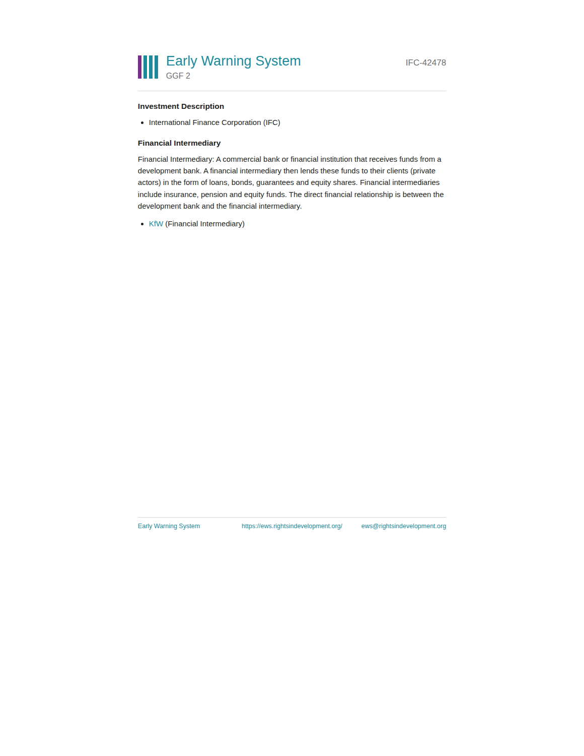Early Warning System
GGF 2
IFC-42478
Investment Description
International Finance Corporation (IFC)
Financial Intermediary
Financial Intermediary: A commercial bank or financial institution that receives funds from a development bank. A financial intermediary then lends these funds to their clients (private actors) in the form of loans, bonds, guarantees and equity shares. Financial intermediaries include insurance, pension and equity funds. The direct financial relationship is between the development bank and the financial intermediary.
KfW (Financial Intermediary)
Early Warning System
https://ews.rightsindevelopment.org/
ews@rightsindevelopment.org